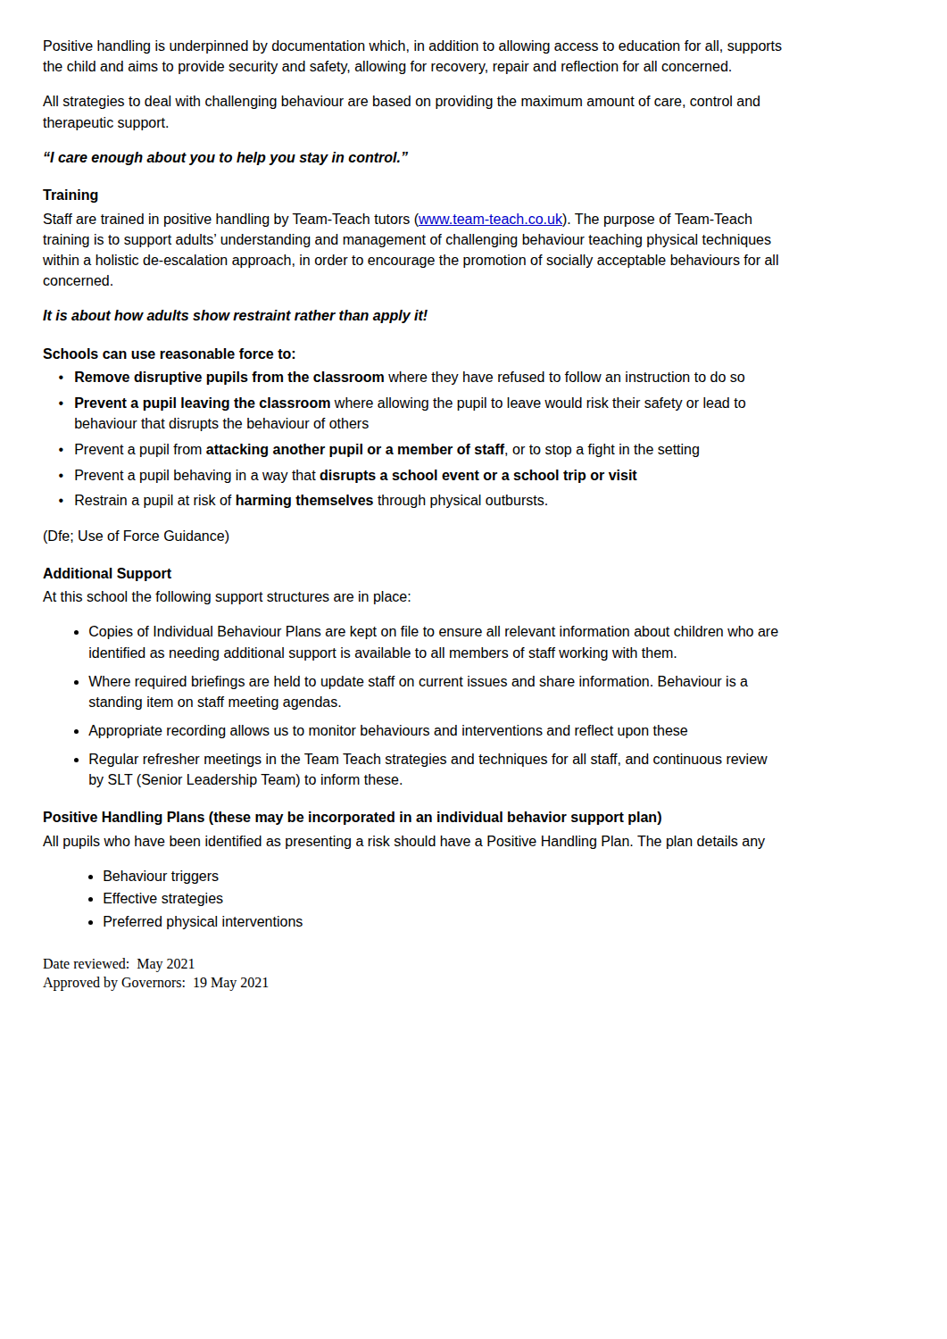Positive handling is underpinned by documentation which, in addition to allowing access to education for all, supports the child and aims to provide security and safety, allowing for recovery, repair and reflection for all concerned.
All strategies to deal with challenging behaviour are based on providing the maximum amount of care, control and therapeutic support.
“I care enough about you to help you stay in control.”
Training
Staff are trained in positive handling by Team-Teach tutors (www.team-teach.co.uk). The purpose of Team-Teach training is to support adults’ understanding and management of challenging behaviour teaching physical techniques within a holistic de-escalation approach, in order to encourage the promotion of socially acceptable behaviours for all concerned.
It is about how adults show restraint rather than apply it!
Schools can use reasonable force to:
Remove disruptive pupils from the classroom where they have refused to follow an instruction to do so
Prevent a pupil leaving the classroom where allowing the pupil to leave would risk their safety or lead to behaviour that disrupts the behaviour of others
Prevent a pupil from attacking another pupil or a member of staff, or to stop a fight in the setting
Prevent a pupil behaving in a way that disrupts a school event or a school trip or visit
Restrain a pupil at risk of harming themselves through physical outbursts.
(Dfe; Use of Force Guidance)
Additional Support
At this school the following support structures are in place:
Copies of Individual Behaviour Plans are kept on file to ensure all relevant information about children who are identified as needing additional support is available to all members of staff working with them.
Where required briefings are held to update staff on current issues and share information. Behaviour is a standing item on staff meeting agendas.
Appropriate recording allows us to monitor behaviours and interventions and reflect upon these
Regular refresher meetings in the Team Teach strategies and techniques for all staff, and continuous review by SLT (Senior Leadership Team) to inform these.
Positive Handling Plans (these may be incorporated in an individual behavior support plan)
All pupils who have been identified as presenting a risk should have a Positive Handling Plan. The plan details any
Behaviour triggers
Effective strategies
Preferred physical interventions
Date reviewed: May 2021
Approved by Governors: 19 May 2021